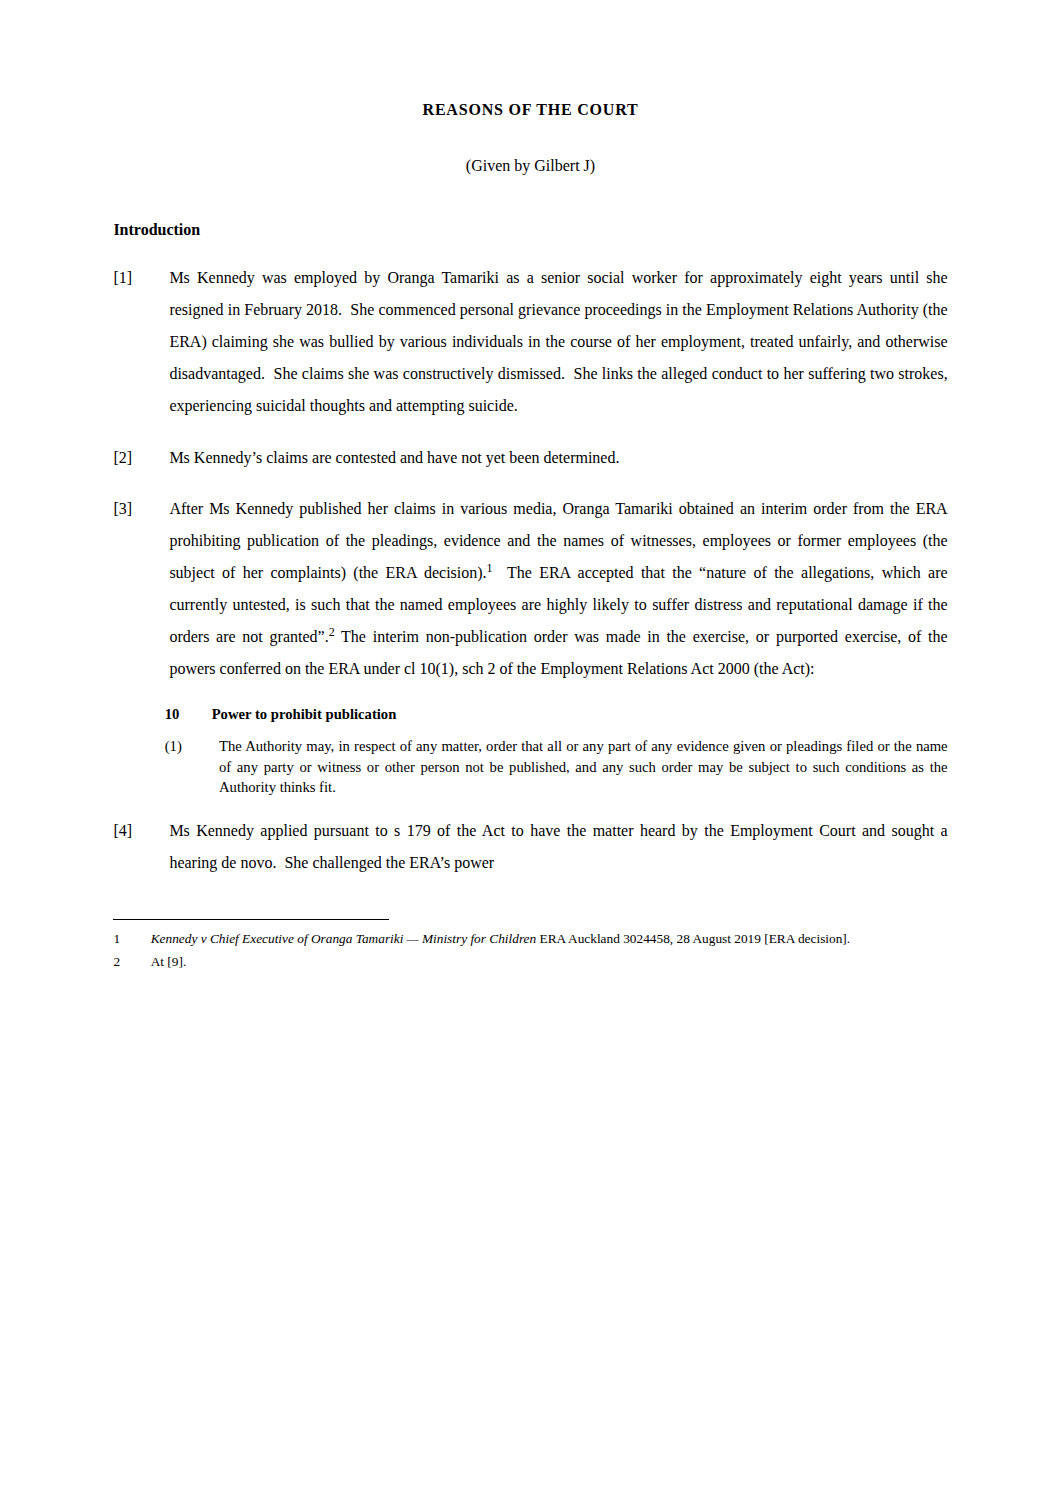REASONS OF THE COURT
(Given by Gilbert J)
Introduction
[1] Ms Kennedy was employed by Oranga Tamariki as a senior social worker for approximately eight years until she resigned in February 2018. She commenced personal grievance proceedings in the Employment Relations Authority (the ERA) claiming she was bullied by various individuals in the course of her employment, treated unfairly, and otherwise disadvantaged. She claims she was constructively dismissed. She links the alleged conduct to her suffering two strokes, experiencing suicidal thoughts and attempting suicide.
[2] Ms Kennedy’s claims are contested and have not yet been determined.
[3] After Ms Kennedy published her claims in various media, Oranga Tamariki obtained an interim order from the ERA prohibiting publication of the pleadings, evidence and the names of witnesses, employees or former employees (the subject of her complaints) (the ERA decision).1 The ERA accepted that the “nature of the allegations, which are currently untested, is such that the named employees are highly likely to suffer distress and reputational damage if the orders are not granted”.2 The interim non-publication order was made in the exercise, or purported exercise, of the powers conferred on the ERA under cl 10(1), sch 2 of the Employment Relations Act 2000 (the Act):
10 Power to prohibit publication
(1) The Authority may, in respect of any matter, order that all or any part of any evidence given or pleadings filed or the name of any party or witness or other person not be published, and any such order may be subject to such conditions as the Authority thinks fit.
[4] Ms Kennedy applied pursuant to s 179 of the Act to have the matter heard by the Employment Court and sought a hearing de novo. She challenged the ERA’s power
1 Kennedy v Chief Executive of Oranga Tamariki — Ministry for Children ERA Auckland 3024458, 28 August 2019 [ERA decision].
2 At [9].